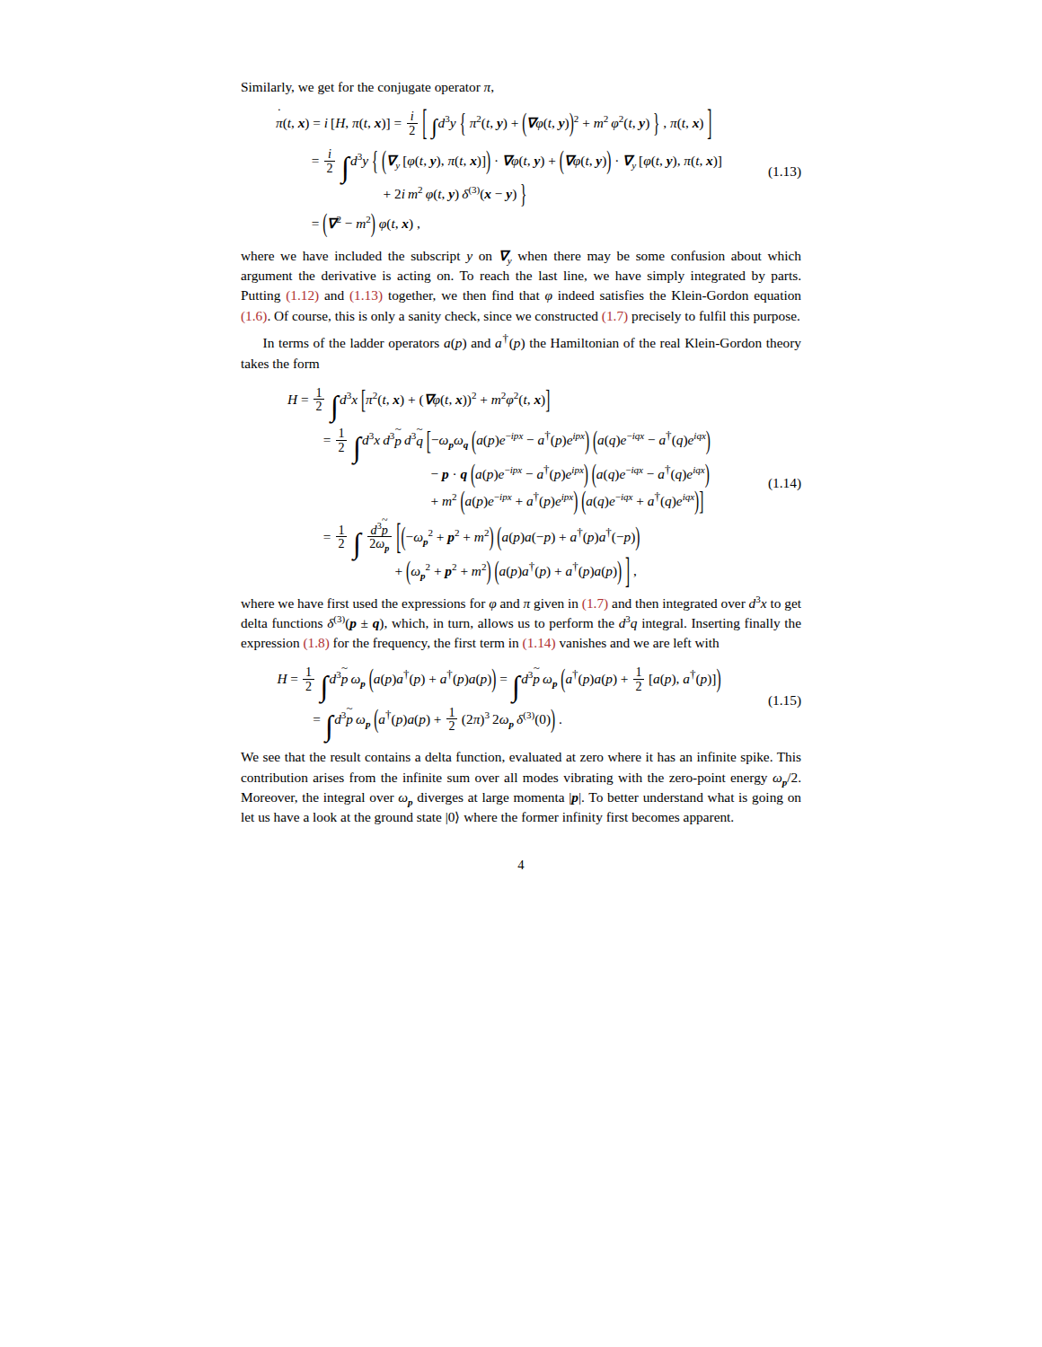Similarly, we get for the conjugate operator π,
π(t, x) = i [H, π(t, x)] = i 2 [ ∫d3y { π2(t, y) + (∇φ(t, y))2 + m2 φ2(t, y) } , π(t, x) ] = i 2 ∫d3y { (∇y [φ(t, y), π(t, x)]) · ∇φ(t, y) + (∇φ(t, y)) · ∇y [φ(t, y), π(t, x)] + 2i m2 φ(t, y) δ(3)(x − y) } = (∇2 − m2) φ(t, x) ,
(1.13)
where we have included the subscript y on ∇y when there may be some confusion about which argument the derivative is acting on. To reach the last line, we have simply integrated by parts. Putting (1.12) and (1.13) together, we then find that φ indeed satisfies the Klein-Gordon equation (1.6). Of course, this is only a sanity check, since we constructed (1.7) precisely to fulfil this purpose.
In terms of the ladder operators a(p) and a†(p) the Hamiltonian of the real Klein-Gordon theory takes the form
H = 12 ∫d3x [π2(t, x) + (∇φ(t, x))2 + m2φ2(t, x)] = 12 ∫d3x d3p d3q [−ωpωq (a(p)e−ipx − a†(p)eipx) (a(q)e−iqx − a†(q)eiqx) − p · q (a(p)e−ipx − a†(p)eipx) (a(q)e−iqx − a†(q)eiqx) + m2 (a(p)e−ipx + a†(p)eipx) (a(q)e−iqx + a†(q)eiqx)] = 12 ∫ d3p 2ωp [(−ωp2 + p2 + m2) (a(p)a(−p) + a†(p)a†(−p)) + (ωp2 + p2 + m2) (a(p)a†(p) + a†(p)a(p)) ] ,
(1.14)
where we have first used the expressions for φ and π given in (1.7) and then integrated over d3x to get delta functions δ(3)(p ± q), which, in turn, allows us to perform the d3q integral. Inserting finally the expression (1.8) for the frequency, the first term in (1.14) vanishes and we are left with
H = 12 ∫d3p ωp (a(p)a†(p) + a†(p)a(p)) = ∫d3p ωp (a†(p)a(p) + 12 [a(p), a†(p)]) = ∫d3p ωp (a†(p)a(p) + 12 (2π)3 2ωp δ(3)(0)) .
(1.15)
We see that the result contains a delta function, evaluated at zero where it has an infinite spike. This contribution arises from the infinite sum over all modes vibrating with the zero-point energy ωp/2. Moreover, the integral over ωp diverges at large momenta |p|. To better understand what is going on let us have a look at the ground state |0⟩ where the former infinity first becomes apparent.
4